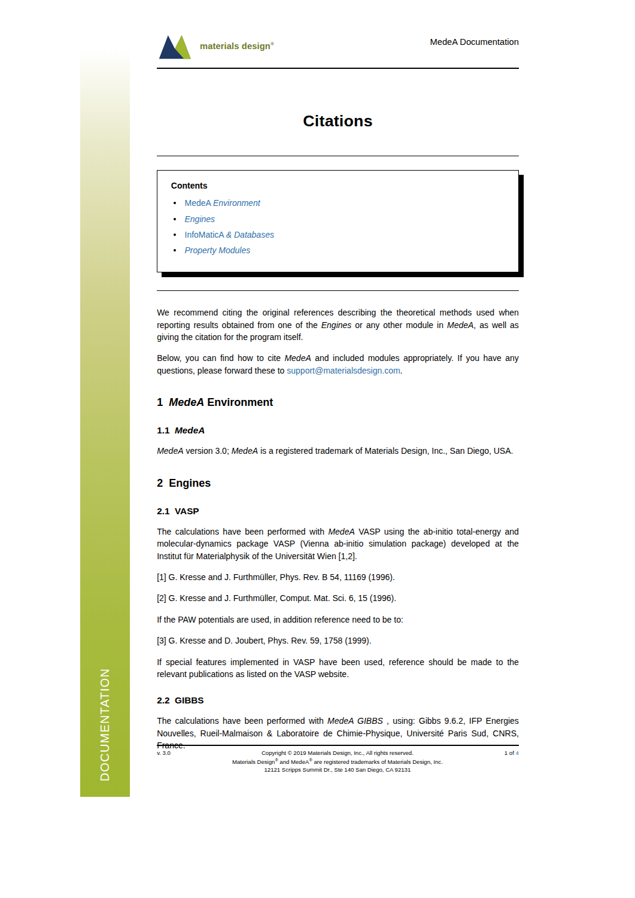DOCUMENTATION
materials design®
MedeA Documentation
Citations
Contents
MedeA Environment
Engines
InfoMaticA & Databases
Property Modules
We recommend citing the original references describing the theoretical methods used when reporting results obtained from one of the Engines or any other module in MedeA, as well as giving the citation for the program itself.
Below, you can find how to cite MedeA and included modules appropriately. If you have any questions, please forward these to support@materialsdesign.com.
1 MedeA Environment
1.1 MedeA
MedeA version 3.0; MedeA is a registered trademark of Materials Design, Inc., San Diego, USA.
2 Engines
2.1 VASP
The calculations have been performed with MedeA VASP using the ab-initio total-energy and molecular-dynamics package VASP (Vienna ab-initio simulation package) developed at the Institut für Materialphysik of the Universität Wien [1,2].
[1] G. Kresse and J. Furthmüller, Phys. Rev. B 54, 11169 (1996).
[2] G. Kresse and J. Furthmüller, Comput. Mat. Sci. 6, 15 (1996).
If the PAW potentials are used, in addition reference need to be to:
[3] G. Kresse and D. Joubert, Phys. Rev. 59, 1758 (1999).
If special features implemented in VASP have been used, reference should be made to the relevant publications as listed on the VASP website.
2.2 GIBBS
The calculations have been performed with MedeA GIBBS , using: Gibbs 9.6.2, IFP Energies Nouvelles, Rueil-Malmaison & Laboratoire de Chimie-Physique, Université Paris Sud, CNRS, France.
v. 3.0
Copyright © 2019 Materials Design, Inc., All rights reserved.
Materials Design® and MedeA® are registered trademarks of Materials Design, Inc.
12121 Scripps Summit Dr., Ste 140 San Diego, CA 92131
1 of 4